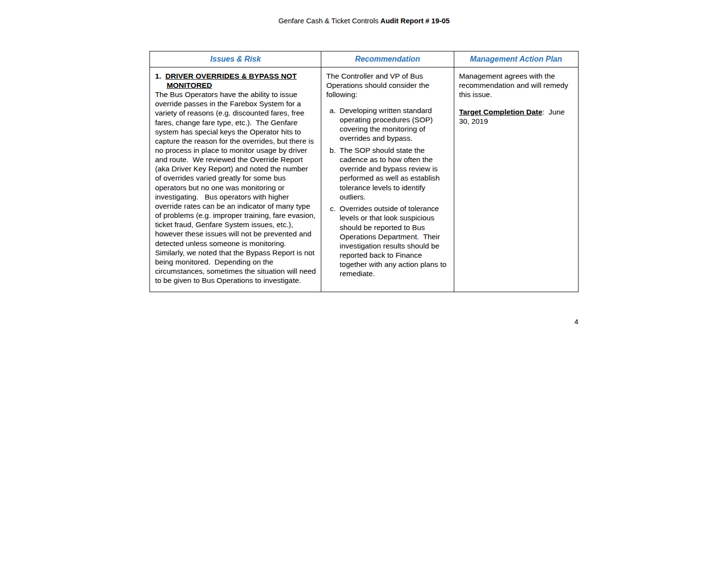Genfare Cash & Ticket Controls Audit Report # 19-05
| Issues & Risk | Recommendation | Management Action Plan |
| --- | --- | --- |
| 1. Driver Overrides & Bypass Not Monitored The Bus Operators have the ability to issue override passes in the Farebox System for a variety of reasons (e.g. discounted fares, free fares, change fare type, etc.). The Genfare system has special keys the Operator hits to capture the reason for the overrides, but there is no process in place to monitor usage by driver and route. We reviewed the Override Report (aka Driver Key Report) and noted the number of overrides varied greatly for some bus operators but no one was monitoring or investigating. Bus operators with higher override rates can be an indicator of many type of problems (e.g. improper training, fare evasion, ticket fraud, Genfare System issues, etc.), however these issues will not be prevented and detected unless someone is monitoring. Similarly, we noted that the Bypass Report is not being monitored. Depending on the circumstances, sometimes the situation will need to be given to Bus Operations to investigate. | The Controller and VP of Bus Operations should consider the following: Developing written standard operating procedures (SOP) covering the monitoring of overrides and bypass. The SOP should state the cadence as to how often the override and bypass review is performed as well as establish tolerance levels to identify outliers. Overrides outside of tolerance levels or that look suspicious should be reported to Bus Operations Department. Their investigation results should be reported back to Finance together with any action plans to remediate. | Management agrees with the recommendation and will remedy this issue. Target Completion Date : June 30, 2019 |
4